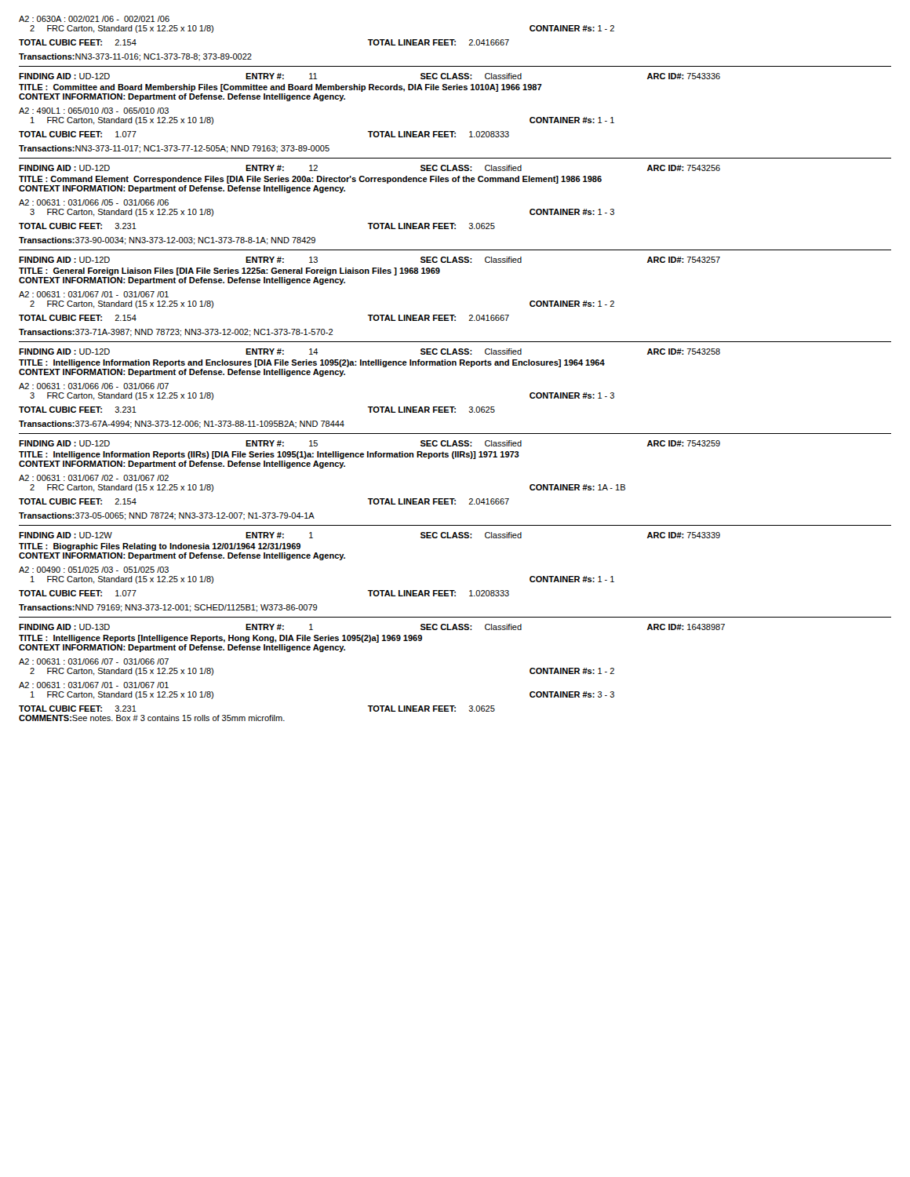A2 : 0630A : 002/021 /06 - 002/021 /06
2 FRC Carton, Standard (15 x 12.25 x 10 1/8)
CONTAINER #s: 1 - 2
TOTAL CUBIC FEET: 2.154
TOTAL LINEAR FEET: 2.0416667
Transactions: NN3-373-11-016; NC1-373-78-8; 373-89-0022
FINDING AID : UD-12D
ENTRY #: 11
SEC CLASS: Classified
ARC ID#: 7543336
TITLE : Committee and Board Membership Files [Committee and Board Membership Records, DIA File Series 1010A] 1966 1987
CONTEXT INFORMATION: Department of Defense. Defense Intelligence Agency.
A2 : 490L1 : 065/010 /03 - 065/010 /03
1 FRC Carton, Standard (15 x 12.25 x 10 1/8)
CONTAINER #s: 1 - 1
TOTAL CUBIC FEET: 1.077
TOTAL LINEAR FEET: 1.0208333
Transactions: NN3-373-11-017; NC1-373-77-12-505A; NND 79163; 373-89-0005
FINDING AID : UD-12D
ENTRY #: 12
SEC CLASS: Classified
ARC ID#: 7543256
TITLE : Command Element Correspondence Files [DIA File Series 200a: Director's Correspondence Files of the Command Element] 1986 1986
CONTEXT INFORMATION: Department of Defense. Defense Intelligence Agency.
A2 : 00631 : 031/066 /05 - 031/066 /06
3 FRC Carton, Standard (15 x 12.25 x 10 1/8)
CONTAINER #s: 1 - 3
TOTAL CUBIC FEET: 3.231
TOTAL LINEAR FEET: 3.0625
Transactions: 373-90-0034; NN3-373-12-003; NC1-373-78-8-1A; NND 78429
FINDING AID : UD-12D
ENTRY #: 13
SEC CLASS: Classified
ARC ID#: 7543257
TITLE : General Foreign Liaison Files [DIA File Series 1225a: General Foreign Liaison Files ] 1968 1969
CONTEXT INFORMATION: Department of Defense. Defense Intelligence Agency.
A2 : 00631 : 031/067 /01 - 031/067 /01
2 FRC Carton, Standard (15 x 12.25 x 10 1/8)
CONTAINER #s: 1 - 2
TOTAL CUBIC FEET: 2.154
TOTAL LINEAR FEET: 2.0416667
Transactions: 373-71A-3987; NND 78723; NN3-373-12-002; NC1-373-78-1-570-2
FINDING AID : UD-12D
ENTRY #: 14
SEC CLASS: Classified
ARC ID#: 7543258
TITLE : Intelligence Information Reports and Enclosures [DIA File Series 1095(2)a: Intelligence Information Reports and Enclosures] 1964 1964
CONTEXT INFORMATION: Department of Defense. Defense Intelligence Agency.
A2 : 00631 : 031/066 /06 - 031/066 /07
3 FRC Carton, Standard (15 x 12.25 x 10 1/8)
CONTAINER #s: 1 - 3
TOTAL CUBIC FEET: 3.231
TOTAL LINEAR FEET: 3.0625
Transactions: 373-67A-4994; NN3-373-12-006; N1-373-88-11-1095B2A; NND 78444
FINDING AID : UD-12D
ENTRY #: 15
SEC CLASS: Classified
ARC ID#: 7543259
TITLE : Intelligence Information Reports (IIRs) [DIA File Series 1095(1)a: Intelligence Information Reports (IIRs)] 1971 1973
CONTEXT INFORMATION: Department of Defense. Defense Intelligence Agency.
A2 : 00631 : 031/067 /02 - 031/067 /02
2 FRC Carton, Standard (15 x 12.25 x 10 1/8)
CONTAINER #s: 1A - 1B
TOTAL CUBIC FEET: 2.154
TOTAL LINEAR FEET: 2.0416667
Transactions: 373-05-0065; NND 78724; NN3-373-12-007; N1-373-79-04-1A
FINDING AID : UD-12W
ENTRY #: 1
SEC CLASS: Classified
ARC ID#: 7543339
TITLE : Biographic Files Relating to Indonesia 12/01/1964 12/31/1969
CONTEXT INFORMATION: Department of Defense. Defense Intelligence Agency.
A2 : 00490 : 051/025 /03 - 051/025 /03
1 FRC Carton, Standard (15 x 12.25 x 10 1/8)
CONTAINER #s: 1 - 1
TOTAL CUBIC FEET: 1.077
TOTAL LINEAR FEET: 1.0208333
Transactions: NND 79169; NN3-373-12-001; SCHED/1125B1; W373-86-0079
FINDING AID : UD-13D
ENTRY #: 1
SEC CLASS: Classified
ARC ID#: 16438987
TITLE : Intelligence Reports [Intelligence Reports, Hong Kong, DIA File Series 1095(2)a] 1969 1969
CONTEXT INFORMATION: Department of Defense. Defense Intelligence Agency.
A2 : 00631 : 031/066 /07 - 031/066 /07
2 FRC Carton, Standard (15 x 12.25 x 10 1/8)
CONTAINER #s: 1 - 2
A2 : 00631 : 031/067 /01 - 031/067 /01
1 FRC Carton, Standard (15 x 12.25 x 10 1/8)
CONTAINER #s: 3 - 3
TOTAL CUBIC FEET: 3.231
TOTAL LINEAR FEET: 3.0625
COMMENTS: See notes. Box # 3 contains 15 rolls of 35mm microfilm.